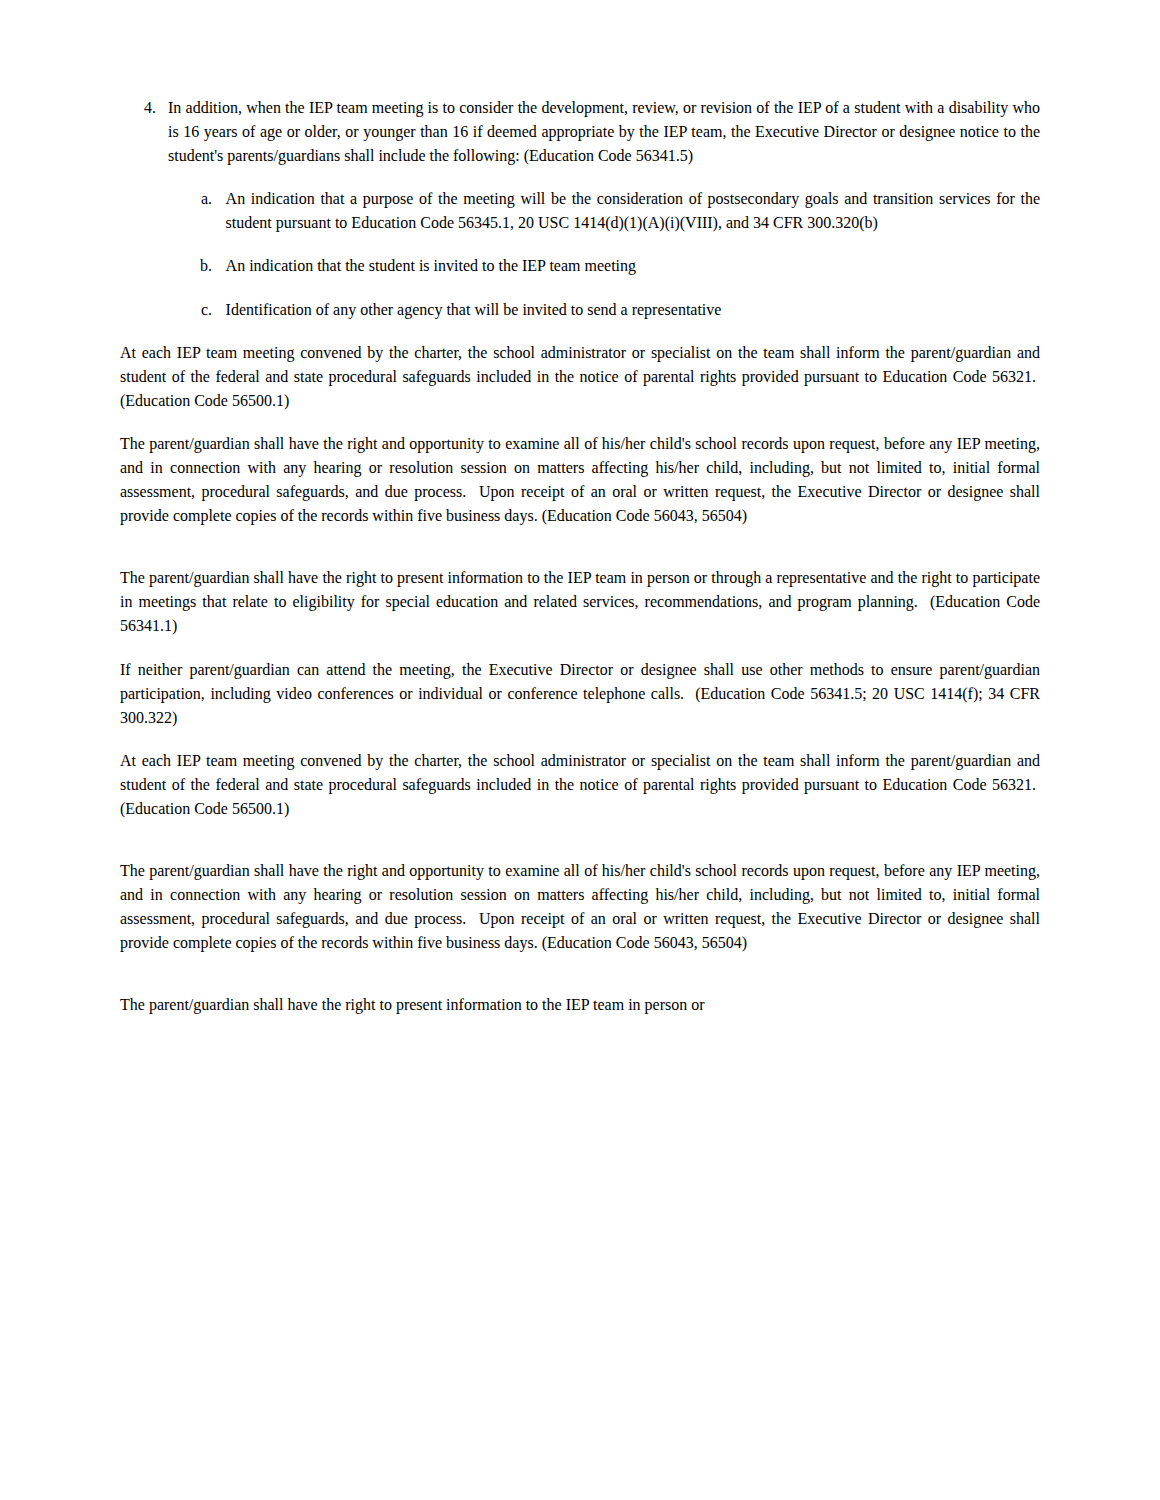In addition, when the IEP team meeting is to consider the development, review, or revision of the IEP of a student with a disability who is 16 years of age or older, or younger than 16 if deemed appropriate by the IEP team, the Executive Director or designee notice to the student's parents/guardians shall include the following: (Education Code 56341.5)
An indication that a purpose of the meeting will be the consideration of postsecondary goals and transition services for the student pursuant to Education Code 56345.1, 20 USC 1414(d)(1)(A)(i)(VIII), and 34 CFR 300.320(b)
An indication that the student is invited to the IEP team meeting
Identification of any other agency that will be invited to send a representative
At each IEP team meeting convened by the charter, the school administrator or specialist on the team shall inform the parent/guardian and student of the federal and state procedural safeguards included in the notice of parental rights provided pursuant to Education Code 56321. (Education Code 56500.1)
The parent/guardian shall have the right and opportunity to examine all of his/her child's school records upon request, before any IEP meeting, and in connection with any hearing or resolution session on matters affecting his/her child, including, but not limited to, initial formal assessment, procedural safeguards, and due process. Upon receipt of an oral or written request, the Executive Director or designee shall provide complete copies of the records within five business days. (Education Code 56043, 56504)
The parent/guardian shall have the right to present information to the IEP team in person or through a representative and the right to participate in meetings that relate to eligibility for special education and related services, recommendations, and program planning. (Education Code 56341.1)
If neither parent/guardian can attend the meeting, the Executive Director or designee shall use other methods to ensure parent/guardian participation, including video conferences or individual or conference telephone calls. (Education Code 56341.5; 20 USC 1414(f); 34 CFR 300.322)
At each IEP team meeting convened by the charter, the school administrator or specialist on the team shall inform the parent/guardian and student of the federal and state procedural safeguards included in the notice of parental rights provided pursuant to Education Code 56321. (Education Code 56500.1)
The parent/guardian shall have the right and opportunity to examine all of his/her child's school records upon request, before any IEP meeting, and in connection with any hearing or resolution session on matters affecting his/her child, including, but not limited to, initial formal assessment, procedural safeguards, and due process. Upon receipt of an oral or written request, the Executive Director or designee shall provide complete copies of the records within five business days. (Education Code 56043, 56504)
The parent/guardian shall have the right to present information to the IEP team in person or